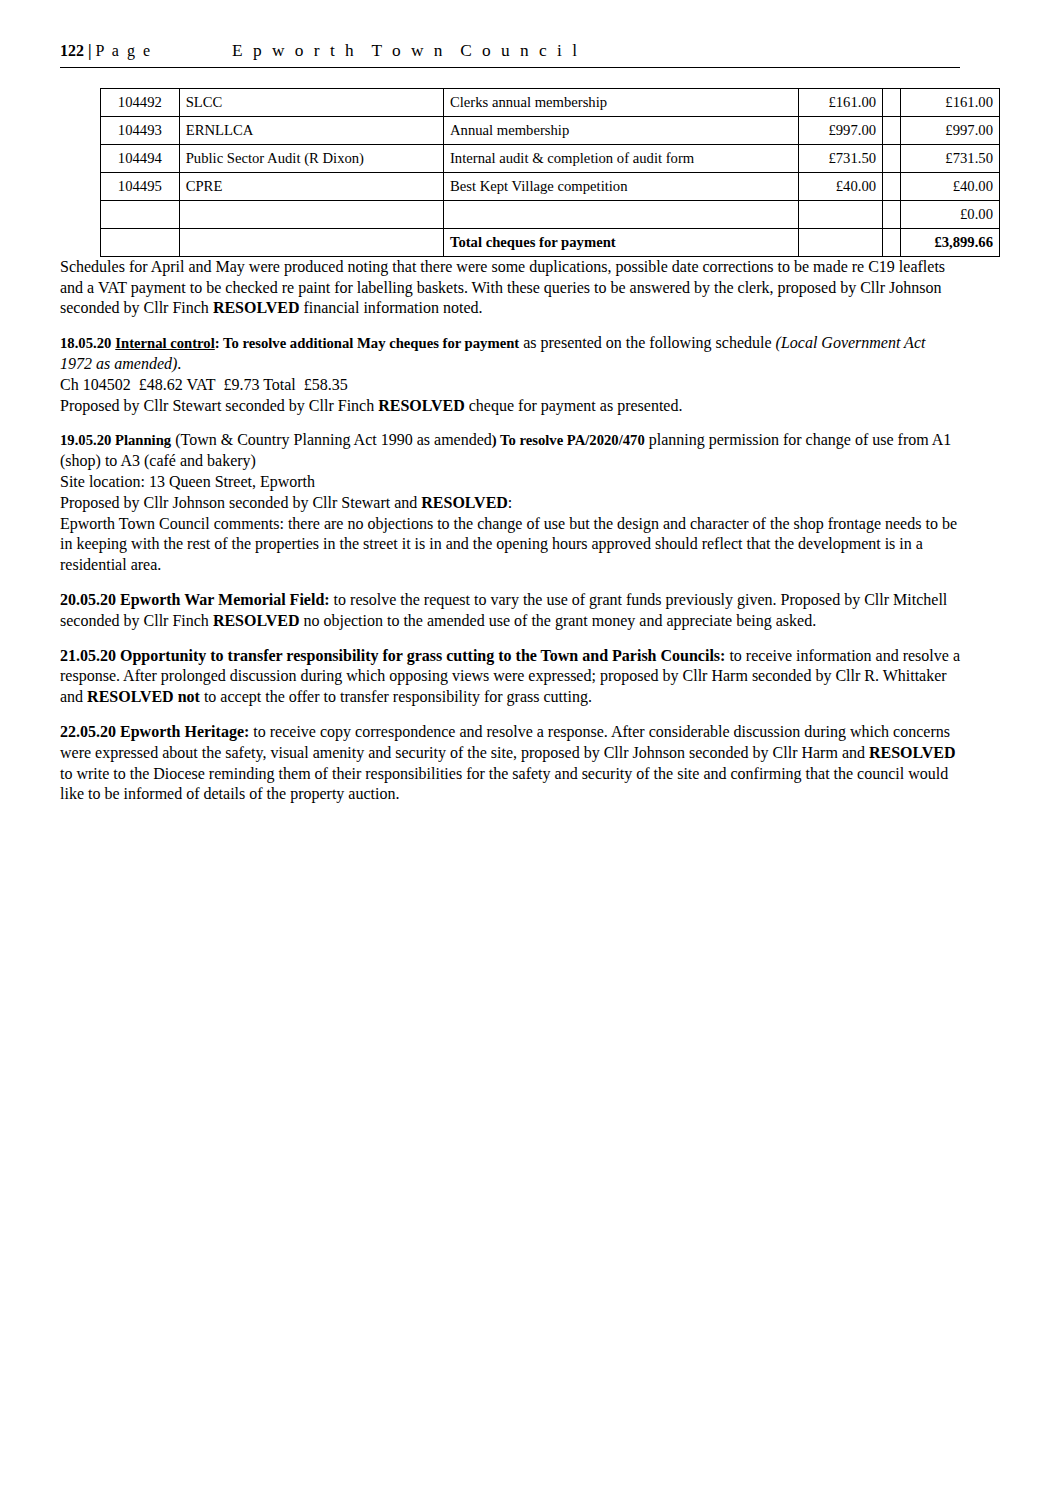122 | P a g e E p w o r t h T o w n C o u n c i l
| 104492 | SLCC | Clerks annual membership | £161.00 | | £161.00 |
| 104493 | ERNLLCA | Annual membership | £997.00 | | £997.00 |
| 104494 | Public Sector Audit (R Dixon) | Internal audit & completion of audit form | £731.50 | | £731.50 |
| 104495 | CPRE | Best Kept Village competition | £40.00 | | £40.00 |
| | | | | | £0.00 |
| | | Total cheques for payment | | | £3,899.66 |
Schedules for April and May were produced noting that there were some duplications, possible date corrections to be made re C19 leaflets and a VAT payment to be checked re paint for labelling baskets. With these queries to be answered by the clerk, proposed by Cllr Johnson seconded by Cllr Finch RESOLVED financial information noted.
18.05.20 Internal control: To resolve additional May cheques for payment as presented on the following schedule (Local Government Act 1972 as amended).
Ch 104502 £48.62 VAT £9.73 Total £58.35
Proposed by Cllr Stewart seconded by Cllr Finch RESOLVED cheque for payment as presented.
19.05.20 Planning (Town & Country Planning Act 1990 as amended) To resolve PA/2020/470 planning permission for change of use from A1 (shop) to A3 (café and bakery)
Site location: 13 Queen Street, Epworth
Proposed by Cllr Johnson seconded by Cllr Stewart and RESOLVED:
Epworth Town Council comments: there are no objections to the change of use but the design and character of the shop frontage needs to be in keeping with the rest of the properties in the street it is in and the opening hours approved should reflect that the development is in a residential area.
20.05.20 Epworth War Memorial Field: to resolve the request to vary the use of grant funds previously given. Proposed by Cllr Mitchell seconded by Cllr Finch RESOLVED no objection to the amended use of the grant money and appreciate being asked.
21.05.20 Opportunity to transfer responsibility for grass cutting to the Town and Parish Councils: to receive information and resolve a response. After prolonged discussion during which opposing views were expressed; proposed by Cllr Harm seconded by Cllr R. Whittaker and RESOLVED not to accept the offer to transfer responsibility for grass cutting.
22.05.20 Epworth Heritage: to receive copy correspondence and resolve a response. After considerable discussion during which concerns were expressed about the safety, visual amenity and security of the site, proposed by Cllr Johnson seconded by Cllr Harm and RESOLVED to write to the Diocese reminding them of their responsibilities for the safety and security of the site and confirming that the council would like to be informed of details of the property auction.